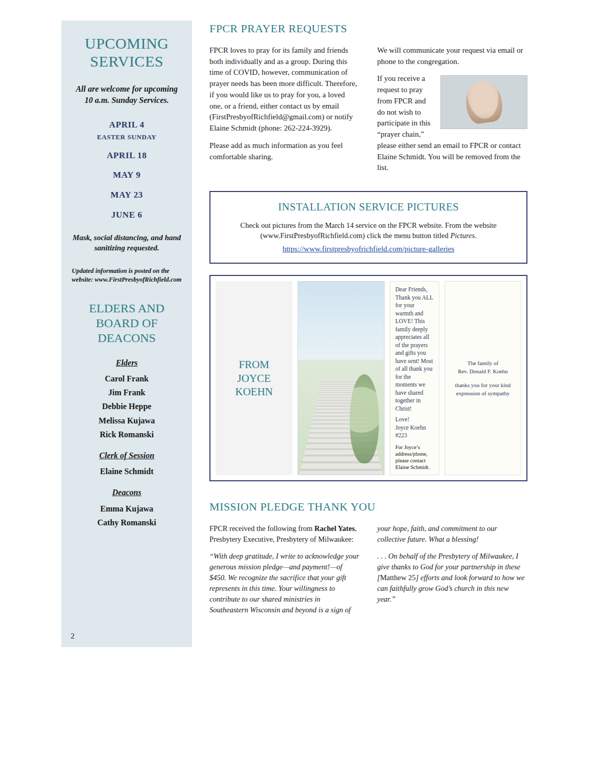UPCOMING
SERVICES
All are welcome for upcoming 10 a.m. Sunday Services.
APRIL 4
EASTER SUNDAY
APRIL 18
MAY 9
MAY 23
JUNE 6
Mask, social distancing, and hand sanitizing requested.
Updated information is posted on the website: www.FirstPresbyofRichfield.com
ELDERS AND
BOARD OF
DEACONS
Elders
Carol Frank
Jim Frank
Debbie Heppe
Melissa Kujawa
Rick Romanski
Clerk of Session
Elaine Schmidt
Deacons
Emma Kujawa
Cathy Romanski
2
FPCR PRAYER REQUESTS
FPCR loves to pray for its family and friends both individually and as a group. During this time of COVID, however, communication of prayer needs has been more difficult. Therefore, if you would like us to pray for you, a loved one, or a friend, either contact us by email (FirstPresbyofRichfield@gmail.com) or notify Elaine Schmidt (phone: 262-224-3929).
Please add as much information as you feel comfortable sharing.
We will communicate your request via email or phone to the congregation.
If you receive a request to pray from FPCR and do not wish to participate in this “prayer chain,” please either send an email to FPCR or contact Elaine Schmidt. You will be removed from the list.
INSTALLATION SERVICE PICTURES
Check out pictures from the March 14 service on the FPCR website. From the website (www.FirstPresbyofRichfield.com) click the menu button titled Pictures.
https://www.firstpresbyofrichfield.com/picture-galleries
FROM
JOYCE
KOEHN
Dear Friends,
Thank you ALL for your warmth and LOVE! This family deeply appreciates all of the prayers and gifts you have sent! Most of all thank you for the moments we have shared together in Christ!
Love!
Joyce Koehn #223
For Joyce’s address/phone, please contact Elaine Schmidt.
The family of
Rev. Donald F. Koehn
thanks you for your kind expression of sympathy
MISSION PLEDGE THANK YOU
FPCR received the following from Rachel Yates, Presbytery Executive, Presbytery of Milwaukee:
“With deep gratitude, I write to acknowledge your generous mission pledge—and payment!—of $450. We recognize the sacrifice that your gift represents in this time. Your willingness to contribute to our shared ministries in Southeastern Wisconsin and beyond is a sign of your hope, faith, and commitment to our collective future. What a blessing!
. . . On behalf of the Presbytery of Milwaukee, I give thanks to God for your partnership in these [Matthew 25] efforts and look forward to how we can faithfully grow God’s church in this new year.”